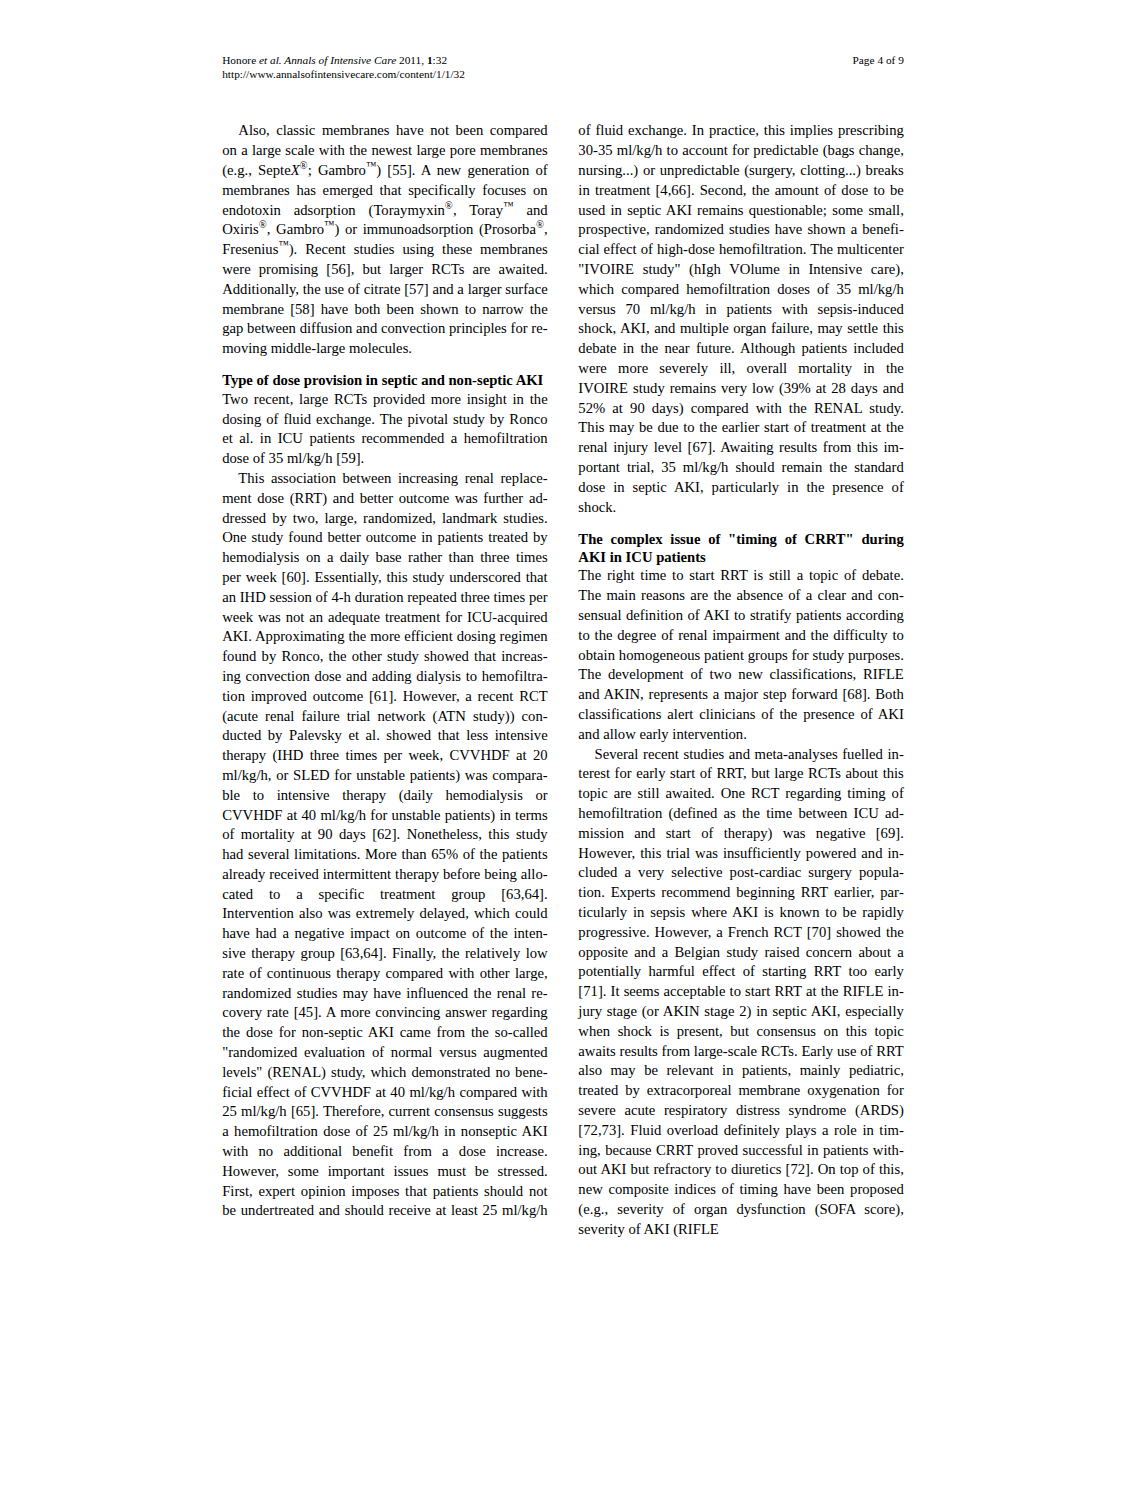Honore et al. Annals of Intensive Care 2011, 1:32
http://www.annalsofintensivecare.com/content/1/1/32
Page 4 of 9
Also, classic membranes have not been compared on a large scale with the newest large pore membranes (e.g., SepteX®; Gambro™) [55]. A new generation of membranes has emerged that specifically focuses on endotoxin adsorption (Toraymyxin®, Toray™ and Oxiris®, Gambro™) or immunoadsorption (Prosorba®, Fresenius™). Recent studies using these membranes were promising [56], but larger RCTs are awaited. Additionally, the use of citrate [57] and a larger surface membrane [58] have both been shown to narrow the gap between diffusion and convection principles for removing middle-large molecules.
Type of dose provision in septic and non-septic AKI
Two recent, large RCTs provided more insight in the dosing of fluid exchange. The pivotal study by Ronco et al. in ICU patients recommended a hemofiltration dose of 35 ml/kg/h [59].
This association between increasing renal replacement dose (RRT) and better outcome was further addressed by two, large, randomized, landmark studies. One study found better outcome in patients treated by hemodialysis on a daily base rather than three times per week [60]. Essentially, this study underscored that an IHD session of 4-h duration repeated three times per week was not an adequate treatment for ICU-acquired AKI. Approximating the more efficient dosing regimen found by Ronco, the other study showed that increasing convection dose and adding dialysis to hemofiltration improved outcome [61]. However, a recent RCT (acute renal failure trial network (ATN study)) conducted by Palevsky et al. showed that less intensive therapy (IHD three times per week, CVVHDF at 20 ml/kg/h, or SLED for unstable patients) was comparable to intensive therapy (daily hemodialysis or CVVHDF at 40 ml/kg/h for unstable patients) in terms of mortality at 90 days [62]. Nonetheless, this study had several limitations. More than 65% of the patients already received intermittent therapy before being allocated to a specific treatment group [63,64]. Intervention also was extremely delayed, which could have had a negative impact on outcome of the intensive therapy group [63,64]. Finally, the relatively low rate of continuous therapy compared with other large, randomized studies may have influenced the renal recovery rate [45]. A more convincing answer regarding the dose for non-septic AKI came from the so-called "randomized evaluation of normal versus augmented levels" (RENAL) study, which demonstrated no beneficial effect of CVVHDF at 40 ml/kg/h compared with 25 ml/kg/h [65]. Therefore, current consensus suggests a hemofiltration dose of 25 ml/kg/h in nonseptic AKI with no additional benefit from a dose increase. However, some important issues must be stressed. First, expert opinion imposes that patients should not be undertreated and should receive at least 25 ml/kg/h of fluid exchange. In practice, this implies prescribing 30-35 ml/kg/h to account for predictable (bags change, nursing...) or unpredictable (surgery, clotting...) breaks in treatment [4,66]. Second, the amount of dose to be used in septic AKI remains questionable; some small, prospective, randomized studies have shown a beneficial effect of high-dose hemofiltration. The multicenter "IVOIRE study" (hIgh VOlume in Intensive care), which compared hemofiltration doses of 35 ml/kg/h versus 70 ml/kg/h in patients with sepsis-induced shock, AKI, and multiple organ failure, may settle this debate in the near future. Although patients included were more severely ill, overall mortality in the IVOIRE study remains very low (39% at 28 days and 52% at 90 days) compared with the RENAL study. This may be due to the earlier start of treatment at the renal injury level [67]. Awaiting results from this important trial, 35 ml/kg/h should remain the standard dose in septic AKI, particularly in the presence of shock.
The complex issue of "timing of CRRT" during AKI in ICU patients
The right time to start RRT is still a topic of debate. The main reasons are the absence of a clear and consensual definition of AKI to stratify patients according to the degree of renal impairment and the difficulty to obtain homogeneous patient groups for study purposes. The development of two new classifications, RIFLE and AKIN, represents a major step forward [68]. Both classifications alert clinicians of the presence of AKI and allow early intervention.
Several recent studies and meta-analyses fuelled interest for early start of RRT, but large RCTs about this topic are still awaited. One RCT regarding timing of hemofiltration (defined as the time between ICU admission and start of therapy) was negative [69]. However, this trial was insufficiently powered and included a very selective post-cardiac surgery population. Experts recommend beginning RRT earlier, particularly in sepsis where AKI is known to be rapidly progressive. However, a French RCT [70] showed the opposite and a Belgian study raised concern about a potentially harmful effect of starting RRT too early [71]. It seems acceptable to start RRT at the RIFLE injury stage (or AKIN stage 2) in septic AKI, especially when shock is present, but consensus on this topic awaits results from large-scale RCTs. Early use of RRT also may be relevant in patients, mainly pediatric, treated by extracorporeal membrane oxygenation for severe acute respiratory distress syndrome (ARDS) [72,73]. Fluid overload definitely plays a role in timing, because CRRT proved successful in patients without AKI but refractory to diuretics [72]. On top of this, new composite indices of timing have been proposed (e.g., severity of organ dysfunction (SOFA score), severity of AKI (RIFLE